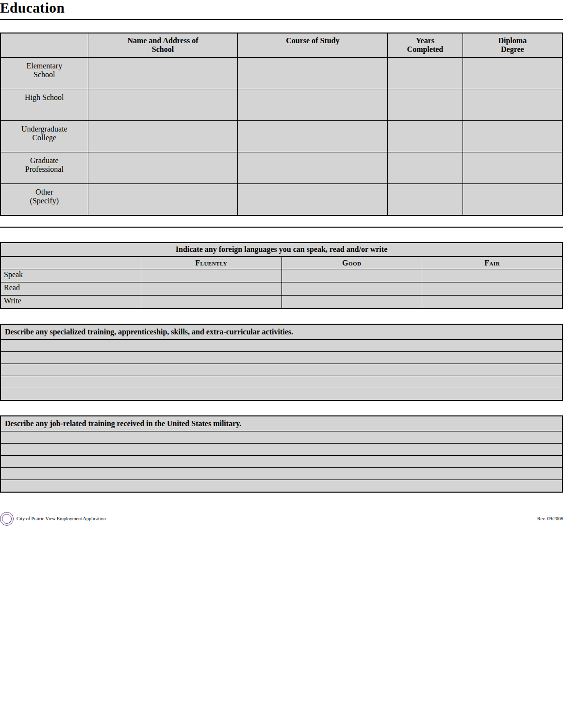Education
| | Name and Address of School | Course of Study | Years Completed | Diploma Degree |
| --- | --- | --- | --- | --- |
| Elementary School | | | | |
| High School | | | | |
| Undergraduate College | | | | |
| Graduate Professional | | | | |
| Other (Specify) | | | | |
Indicate any foreign languages you can speak, read and/or write
| | Fluently | Good | Fair |
| --- | --- | --- | --- |
| Speak | | | |
| Read | | | |
| Write | | | |
| Describe any specialized training, apprenticeship, skills, and extra-curricular activities. |
| --- |
| Describe any job-related training received in the United States military. |
| --- |
Rev. 09/2008 City of Prairie View Employment Application